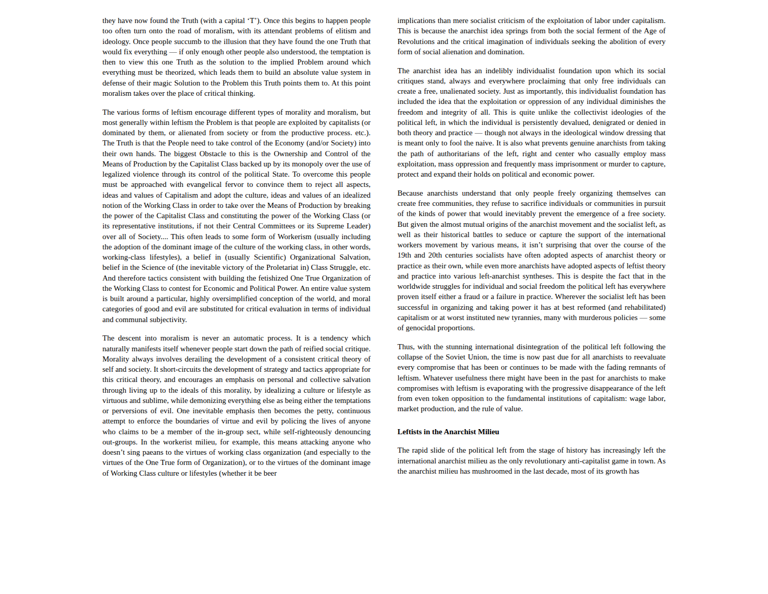they have now found the Truth (with a capital ‘T’). Once this begins to happen people too often turn onto the road of moralism, with its attendant problems of elitism and ideology. Once people succumb to the illusion that they have found the one Truth that would fix everything — if only enough other people also understood, the temptation is then to view this one Truth as the solution to the implied Problem around which everything must be theorized, which leads them to build an absolute value system in defense of their magic Solution to the Problem this Truth points them to. At this point moralism takes over the place of critical thinking.
The various forms of leftism encourage different types of morality and moralism, but most generally within leftism the Problem is that people are exploited by capitalists (or dominated by them, or alienated from society or from the productive process. etc.). The Truth is that the People need to take control of the Economy (and/or Society) into their own hands. The biggest Obstacle to this is the Ownership and Control of the Means of Production by the Capitalist Class backed up by its monopoly over the use of legalized violence through its control of the political State. To overcome this people must be approached with evangelical fervor to convince them to reject all aspects, ideas and values of Capitalism and adopt the culture, ideas and values of an idealized notion of the Working Class in order to take over the Means of Production by breaking the power of the Capitalist Class and constituting the power of the Working Class (or its representative institutions, if not their Central Committees or its Supreme Leader) over all of Society.... This often leads to some form of Workerism (usually including the adoption of the dominant image of the culture of the working class, in other words, working-class lifestyles), a belief in (usually Scientific) Organizational Salvation, belief in the Science of (the inevitable victory of the Proletariat in) Class Struggle, etc. And therefore tactics consistent with building the fetishized One True Organization of the Working Class to contest for Economic and Political Power. An entire value system is built around a particular, highly oversimplified conception of the world, and moral categories of good and evil are substituted for critical evaluation in terms of individual and communal subjectivity.
The descent into moralism is never an automatic process. It is a tendency which naturally manifests itself whenever people start down the path of reified social critique. Morality always involves derailing the development of a consistent critical theory of self and society. It short-circuits the development of strategy and tactics appropriate for this critical theory, and encourages an emphasis on personal and collective salvation through living up to the ideals of this morality, by idealizing a culture or lifestyle as virtuous and sublime, while demonizing everything else as being either the temptations or perversions of evil. One inevitable emphasis then becomes the petty, continuous attempt to enforce the boundaries of virtue and evil by policing the lives of anyone who claims to be a member of the in-group sect, while self-righteously denouncing out-groups. In the workerist milieu, for example, this means attacking anyone who doesn’t sing paeans to the virtues of working class organization (and especially to the virtues of the One True form of Organization), or to the virtues of the dominant image of Working Class culture or lifestyles (whether it be beer
implications than mere socialist criticism of the exploitation of labor under capitalism. This is because the anarchist idea springs from both the social ferment of the Age of Revolutions and the critical imagination of individuals seeking the abolition of every form of social alienation and domination.
The anarchist idea has an indelibly individualist foundation upon which its social critiques stand, always and everywhere proclaiming that only free individuals can create a free, unalienated society. Just as importantly, this individualist foundation has included the idea that the exploitation or oppression of any individual diminishes the freedom and integrity of all. This is quite unlike the collectivist ideologies of the political left, in which the individual is persistently devalued, denigrated or denied in both theory and practice — though not always in the ideological window dressing that is meant only to fool the naive. It is also what prevents genuine anarchists from taking the path of authoritarians of the left, right and center who casually employ mass exploitation, mass oppression and frequently mass imprisonment or murder to capture, protect and expand their holds on political and economic power.
Because anarchists understand that only people freely organizing themselves can create free communities, they refuse to sacrifice individuals or communities in pursuit of the kinds of power that would inevitably prevent the emergence of a free society. But given the almost mutual origins of the anarchist movement and the socialist left, as well as their historical battles to seduce or capture the support of the international workers movement by various means, it isn’t surprising that over the course of the 19th and 20th centuries socialists have often adopted aspects of anarchist theory or practice as their own, while even more anarchists have adopted aspects of leftist theory and practice into various left-anarchist syntheses. This is despite the fact that in the worldwide struggles for individual and social freedom the political left has everywhere proven itself either a fraud or a failure in practice. Wherever the socialist left has been successful in organizing and taking power it has at best reformed (and rehabilitated) capitalism or at worst instituted new tyrannies, many with murderous policies — some of genocidal proportions.
Thus, with the stunning international disintegration of the political left following the collapse of the Soviet Union, the time is now past due for all anarchists to reevaluate every compromise that has been or continues to be made with the fading remnants of leftism. Whatever usefulness there might have been in the past for anarchists to make compromises with leftism is evaporating with the progressive disappearance of the left from even token opposition to the fundamental institutions of capitalism: wage labor, market production, and the rule of value.
Leftists in the Anarchist Milieu
The rapid slide of the political left from the stage of history has increasingly left the international anarchist milieu as the only revolutionary anti-capitalist game in town. As the anarchist milieu has mushroomed in the last decade, most of its growth has